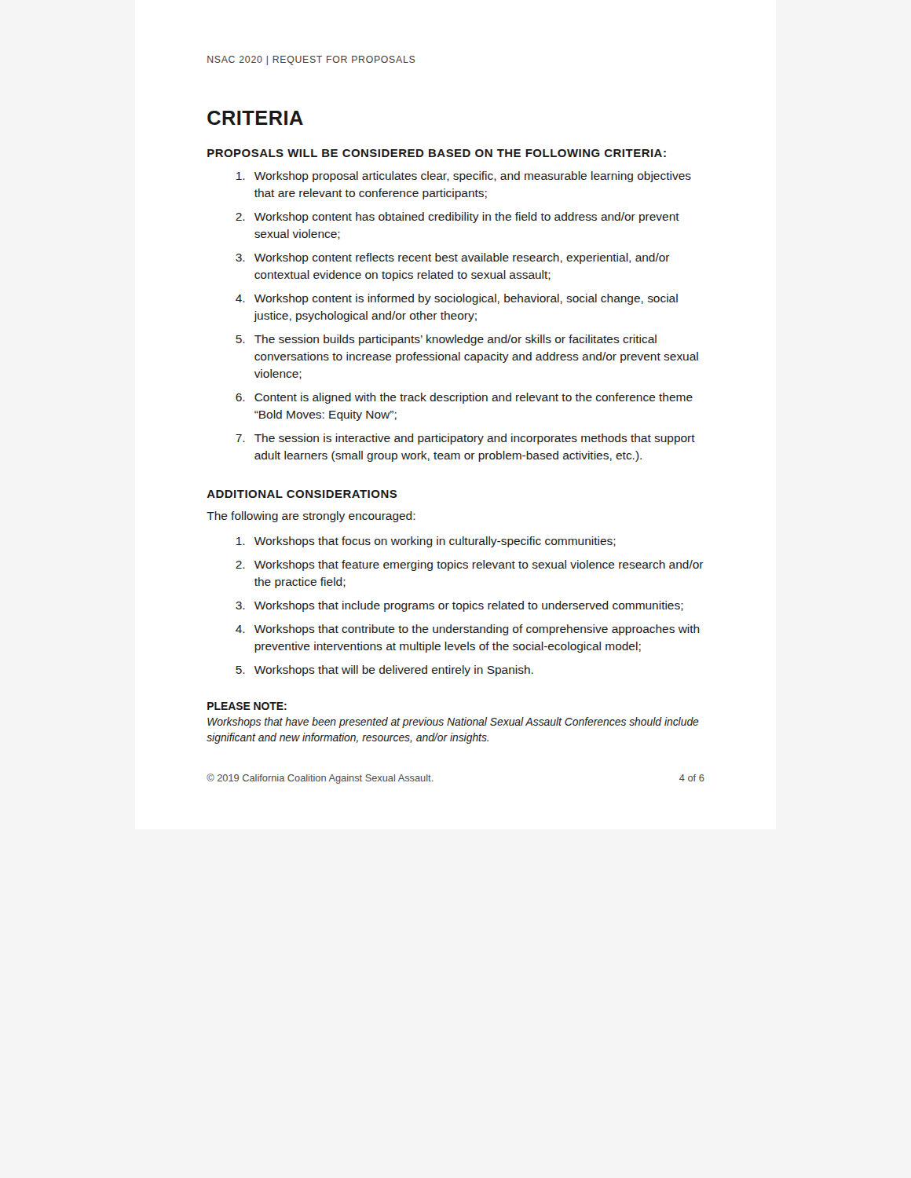NSAC 2020 | Request for Proposals
CRITERIA
Proposals will be considered based on the following criteria:
Workshop proposal articulates clear, specific, and measurable learning objectives that are relevant to conference participants;
Workshop content has obtained credibility in the field to address and/or prevent sexual violence;
Workshop content reflects recent best available research, experiential, and/or contextual evidence on topics related to sexual assault;
Workshop content is informed by sociological, behavioral, social change, social justice, psychological and/or other theory;
The session builds participants’ knowledge and/or skills or facilitates critical conversations to increase professional capacity and address and/or prevent sexual violence;
Content is aligned with the track description and relevant to the conference theme “Bold Moves: Equity Now”;
The session is interactive and participatory and incorporates methods that support adult learners (small group work, team or problem-based activities, etc.).
Additional Considerations
The following are strongly encouraged:
Workshops that focus on working in culturally-specific communities;
Workshops that feature emerging topics relevant to sexual violence research and/or the practice field;
Workshops that include programs or topics related to underserved communities;
Workshops that contribute to the understanding of comprehensive approaches with preventive interventions at multiple levels of the social-ecological model;
Workshops that will be delivered entirely in Spanish.
PLEASE NOTE: Workshops that have been presented at previous National Sexual Assault Conferences should include significant and new information, resources, and/or insights.
© 2019 California Coalition Against Sexual Assault. 4 of 6